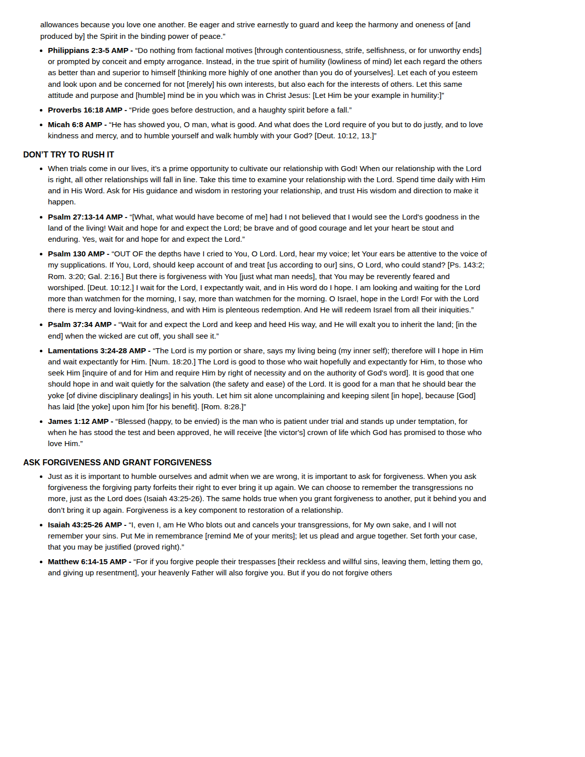allowances because you love one another. Be eager and strive earnestly to guard and keep the harmony and oneness of [and produced by] the Spirit in the binding power of peace.”
Philippians 2:3-5 AMP - “Do nothing from factional motives [through contentiousness, strife, selfishness, or for unworthy ends] or prompted by conceit and empty arrogance. Instead, in the true spirit of humility (lowliness of mind) let each regard the others as better than and superior to himself [thinking more highly of one another than you do of yourselves]. Let each of you esteem and look upon and be concerned for not [merely] his own interests, but also each for the interests of others. Let this same attitude and purpose and [humble] mind be in you which was in Christ Jesus: [Let Him be your example in humility:]”
Proverbs 16:18 AMP - “Pride goes before destruction, and a haughty spirit before a fall.”
Micah 6:8 AMP - “He has showed you, O man, what is good. And what does the Lord require of you but to do justly, and to love kindness and mercy, and to humble yourself and walk humbly with your God? [Deut. 10:12, 13.]”
Don’t Try to Rush It
When trials come in our lives, it’s a prime opportunity to cultivate our relationship with God! When our relationship with the Lord is right, all other relationships will fall in line. Take this time to examine your relationship with the Lord. Spend time daily with Him and in His Word. Ask for His guidance and wisdom in restoring your relationship, and trust His wisdom and direction to make it happen.
Psalm 27:13-14 AMP - “[What, what would have become of me] had I not believed that I would see the Lord's goodness in the land of the living! Wait and hope for and expect the Lord; be brave and of good courage and let your heart be stout and enduring. Yes, wait for and hope for and expect the Lord.”
Psalm 130 AMP - “OUT OF the depths have I cried to You, O Lord. Lord, hear my voice; let Your ears be attentive to the voice of my supplications. If You, Lord, should keep account of and treat [us according to our] sins, O Lord, who could stand? [Ps. 143:2; Rom. 3:20; Gal. 2:16.] But there is forgiveness with You [just what man needs], that You may be reverently feared and worshiped. [Deut. 10:12.] I wait for the Lord, I expectantly wait, and in His word do I hope. I am looking and waiting for the Lord more than watchmen for the morning, I say, more than watchmen for the morning. O Israel, hope in the Lord! For with the Lord there is mercy and loving-kindness, and with Him is plenteous redemption. And He will redeem Israel from all their iniquities.”
Psalm 37:34 AMP - “Wait for and expect the Lord and keep and heed His way, and He will exalt you to inherit the land; [in the end] when the wicked are cut off, you shall see it.”
Lamentations 3:24-28 AMP - “The Lord is my portion or share, says my living being (my inner self); therefore will I hope in Him and wait expectantly for Him. [Num. 18:20.] The Lord is good to those who wait hopefully and expectantly for Him, to those who seek Him [inquire of and for Him and require Him by right of necessity and on the authority of God's word]. It is good that one should hope in and wait quietly for the salvation (the safety and ease) of the Lord. It is good for a man that he should bear the yoke [of divine disciplinary dealings] in his youth. Let him sit alone uncomplaining and keeping silent [in hope], because [God] has laid [the yoke] upon him [for his benefit]. [Rom. 8:28.]”
James 1:12 AMP - “Blessed (happy, to be envied) is the man who is patient under trial and stands up under temptation, for when he has stood the test and been approved, he will receive [the victor's] crown of life which God has promised to those who love Him.”
Ask Forgiveness and Grant Forgiveness
Just as it is important to humble ourselves and admit when we are wrong, it is important to ask for forgiveness. When you ask forgiveness the forgiving party forfeits their right to ever bring it up again. We can choose to remember the transgressions no more, just as the Lord does (Isaiah 43:25-26). The same holds true when you grant forgiveness to another, put it behind you and don’t bring it up again. Forgiveness is a key component to restoration of a relationship.
Isaiah 43:25-26 AMP - “I, even I, am He Who blots out and cancels your transgressions, for My own sake, and I will not remember your sins. Put Me in remembrance [remind Me of your merits]; let us plead and argue together. Set forth your case, that you may be justified (proved right).”
Matthew 6:14-15 AMP - “For if you forgive people their trespasses [their reckless and willful sins, leaving them, letting them go, and giving up resentment], your heavenly Father will also forgive you. But if you do not forgive others